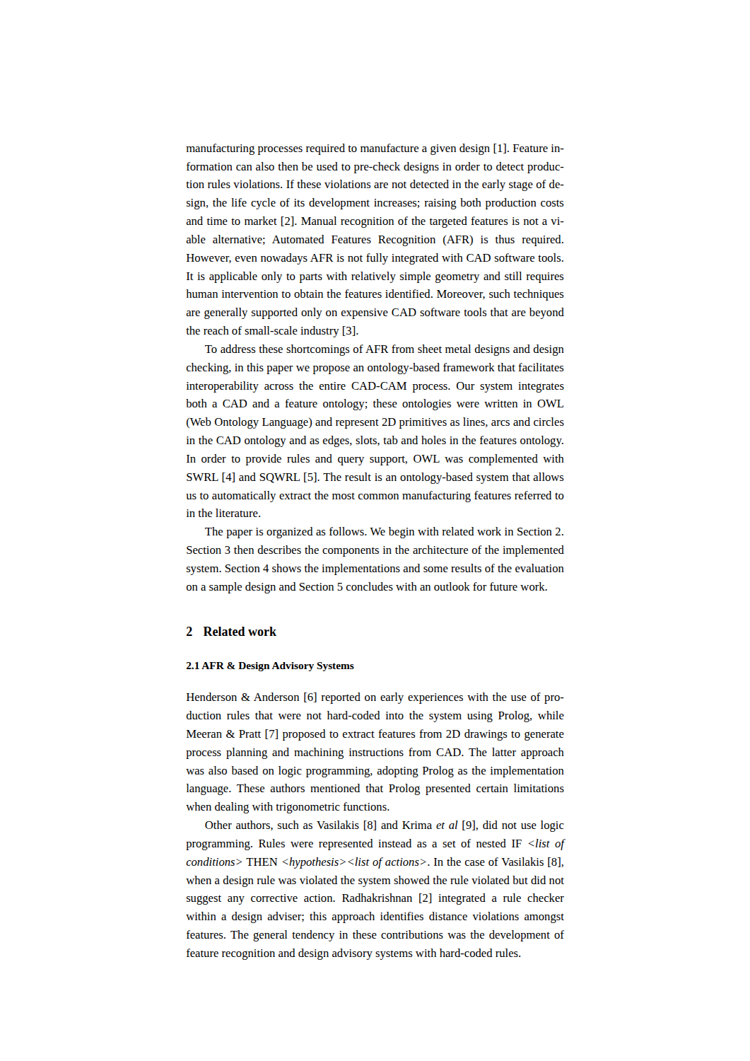manufacturing processes required to manufacture a given design [1]. Feature information can also then be used to pre-check designs in order to detect production rules violations. If these violations are not detected in the early stage of design, the life cycle of its development increases; raising both production costs and time to market [2]. Manual recognition of the targeted features is not a viable alternative; Automated Features Recognition (AFR) is thus required. However, even nowadays AFR is not fully integrated with CAD software tools. It is applicable only to parts with relatively simple geometry and still requires human intervention to obtain the features identified. Moreover, such techniques are generally supported only on expensive CAD software tools that are beyond the reach of small-scale industry [3].
To address these shortcomings of AFR from sheet metal designs and design checking, in this paper we propose an ontology-based framework that facilitates interoperability across the entire CAD-CAM process. Our system integrates both a CAD and a feature ontology; these ontologies were written in OWL (Web Ontology Language) and represent 2D primitives as lines, arcs and circles in the CAD ontology and as edges, slots, tab and holes in the features ontology. In order to provide rules and query support, OWL was complemented with SWRL [4] and SQWRL [5]. The result is an ontology-based system that allows us to automatically extract the most common manufacturing features referred to in the literature.
The paper is organized as follows. We begin with related work in Section 2. Section 3 then describes the components in the architecture of the implemented system. Section 4 shows the implementations and some results of the evaluation on a sample design and Section 5 concludes with an outlook for future work.
2 Related work
2.1 AFR & Design Advisory Systems
Henderson & Anderson [6] reported on early experiences with the use of production rules that were not hard-coded into the system using Prolog, while Meeran & Pratt [7] proposed to extract features from 2D drawings to generate process planning and machining instructions from CAD. The latter approach was also based on logic programming, adopting Prolog as the implementation language. These authors mentioned that Prolog presented certain limitations when dealing with trigonometric functions.
Other authors, such as Vasilakis [8] and Krima et al [9], did not use logic programming. Rules were represented instead as a set of nested IF <list of conditions> THEN <hypothesis><list of actions>. In the case of Vasilakis [8], when a design rule was violated the system showed the rule violated but did not suggest any corrective action. Radhakrishnan [2] integrated a rule checker within a design adviser; this approach identifies distance violations amongst features. The general tendency in these contributions was the development of feature recognition and design advisory systems with hard-coded rules.